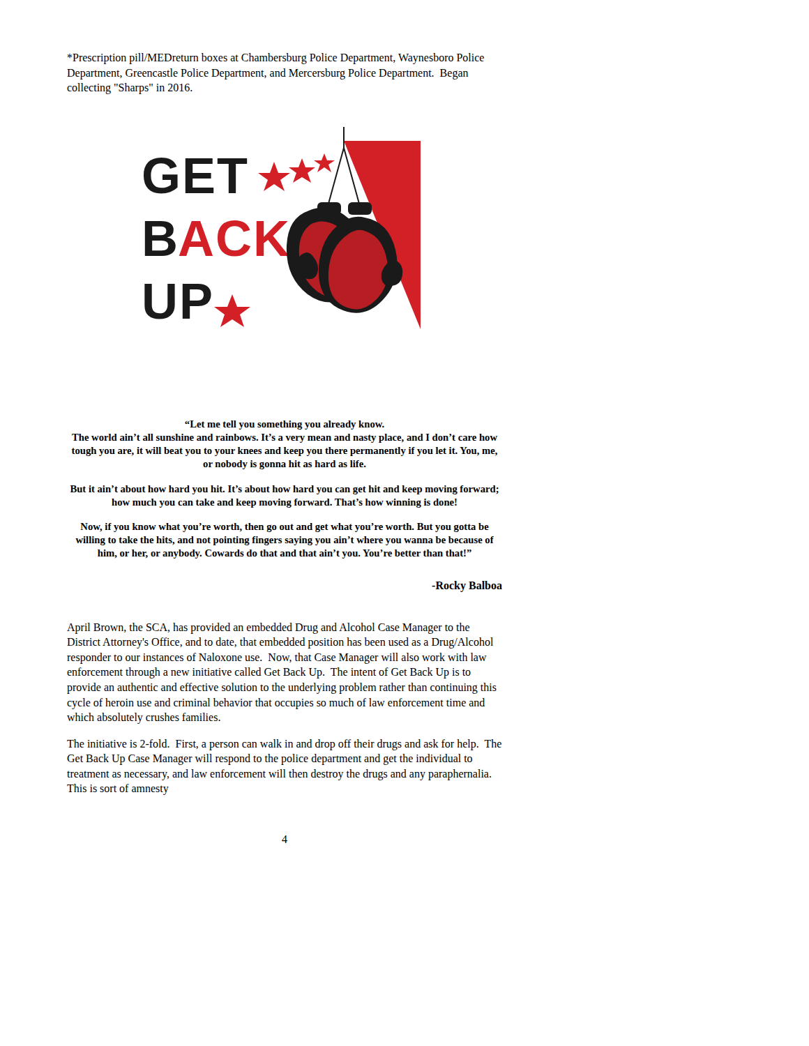*Prescription pill/MEDreturn boxes at Chambersburg Police Department, Waynesboro Police Department, Greencastle Police Department, and Mercersburg Police Department. Began collecting "Sharps" in 2016.
GET B ACK UP
“Let me tell you something you already know.
The world ain’t all sunshine and rainbows. It’s a very mean and nasty place, and I don’t care how tough you are, it will beat you to your knees and keep you there permanently if you let it. You, me, or nobody is gonna hit as hard as life.
But it ain’t about how hard you hit. It’s about how hard you can get hit and keep moving forward; how much you can take and keep moving forward. That’s how winning is done!
Now, if you know what you’re worth, then go out and get what you’re worth. But you gotta be willing to take the hits, and not pointing fingers saying you ain’t where you wanna be because of him, or her, or anybody. Cowards do that and that ain’t you. You’re better than that!”
-Rocky Balboa
April Brown, the SCA, has provided an embedded Drug and Alcohol Case Manager to the District Attorney's Office, and to date, that embedded position has been used as a Drug/Alcohol responder to our instances of Naloxone use. Now, that Case Manager will also work with law enforcement through a new initiative called Get Back Up. The intent of Get Back Up is to provide an authentic and effective solution to the underlying problem rather than continuing this cycle of heroin use and criminal behavior that occupies so much of law enforcement time and which absolutely crushes families.
The initiative is 2-fold. First, a person can walk in and drop off their drugs and ask for help. The Get Back Up Case Manager will respond to the police department and get the individual to treatment as necessary, and law enforcement will then destroy the drugs and any paraphernalia. This is sort of amnesty
4